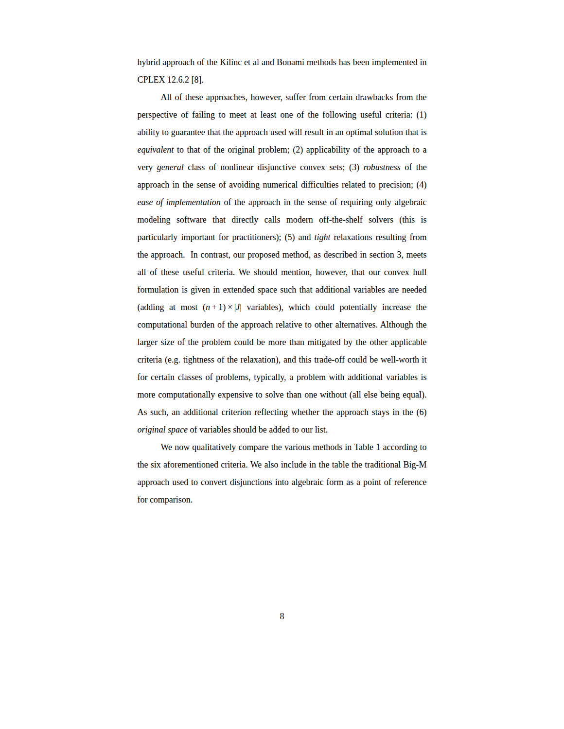hybrid approach of the Kilinc et al and Bonami methods has been implemented in CPLEX 12.6.2 [8].
All of these approaches, however, suffer from certain drawbacks from the perspective of failing to meet at least one of the following useful criteria: (1) ability to guarantee that the approach used will result in an optimal solution that is equivalent to that of the original problem; (2) applicability of the approach to a very general class of nonlinear disjunctive convex sets; (3) robustness of the approach in the sense of avoiding numerical difficulties related to precision; (4) ease of implementation of the approach in the sense of requiring only algebraic modeling software that directly calls modern off-the-shelf solvers (this is particularly important for practitioners); (5) and tight relaxations resulting from the approach. In contrast, our proposed method, as described in section 3, meets all of these useful criteria. We should mention, however, that our convex hull formulation is given in extended space such that additional variables are needed (adding at most (n + 1) × |J| variables), which could potentially increase the computational burden of the approach relative to other alternatives. Although the larger size of the problem could be more than mitigated by the other applicable criteria (e.g. tightness of the relaxation), and this trade-off could be well-worth it for certain classes of problems, typically, a problem with additional variables is more computationally expensive to solve than one without (all else being equal). As such, an additional criterion reflecting whether the approach stays in the (6) original space of variables should be added to our list.
We now qualitatively compare the various methods in Table 1 according to the six aforementioned criteria. We also include in the table the traditional Big-M approach used to convert disjunctions into algebraic form as a point of reference for comparison.
8